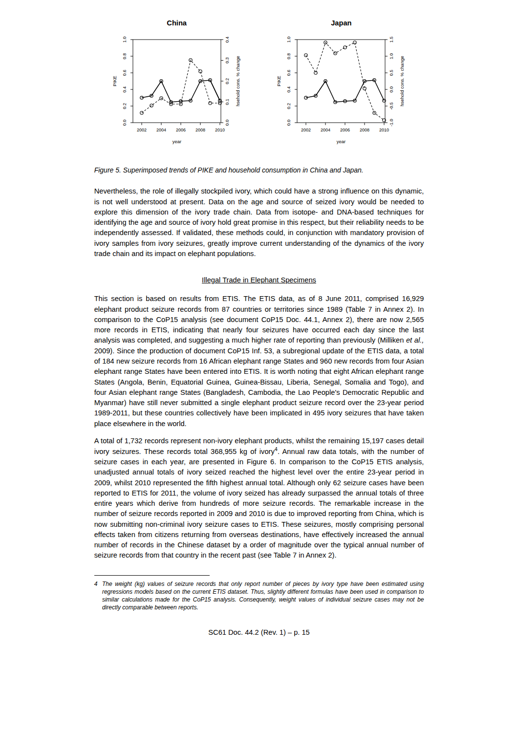China
0.0 0.2 0.4 0.6 0.8 1.0 PIKE 0.0 0.1 0.2 0.3 0.4 hsehold cons. % change 2002 2004 2006 2008 2010 year
Japan
0.0 0.2 0.4 0.6 0.8 1.0 PIKE -1.0 -0.5 0.0 0.5 1.0 1.5 hsehold cons. % change 2002 2004 2006 2008 2010 year
Figure 5. Superimposed trends of PIKE and household consumption in China and Japan.
Nevertheless, the role of illegally stockpiled ivory, which could have a strong influence on this dynamic, is not well understood at present. Data on the age and source of seized ivory would be needed to explore this dimension of the ivory trade chain. Data from isotope- and DNA-based techniques for identifying the age and source of ivory hold great promise in this respect, but their reliability needs to be independently assessed. If validated, these methods could, in conjunction with mandatory provision of ivory samples from ivory seizures, greatly improve current understanding of the dynamics of the ivory trade chain and its impact on elephant populations.
Illegal Trade in Elephant Specimens
This section is based on results from ETIS. The ETIS data, as of 8 June 2011, comprised 16,929 elephant product seizure records from 87 countries or territories since 1989 (Table 7 in Annex 2). In comparison to the CoP15 analysis (see document CoP15 Doc. 44.1, Annex 2), there are now 2,565 more records in ETIS, indicating that nearly four seizures have occurred each day since the last analysis was completed, and suggesting a much higher rate of reporting than previously (Milliken et al., 2009). Since the production of document CoP15 Inf. 53, a subregional update of the ETIS data, a total of 184 new seizure records from 16 African elephant range States and 960 new records from four Asian elephant range States have been entered into ETIS. It is worth noting that eight African elephant range States (Angola, Benin, Equatorial Guinea, Guinea-Bissau, Liberia, Senegal, Somalia and Togo), and four Asian elephant range States (Bangladesh, Cambodia, the Lao People's Democratic Republic and Myanmar) have still never submitted a single elephant product seizure record over the 23-year period 1989-2011, but these countries collectively have been implicated in 495 ivory seizures that have taken place elsewhere in the world.
A total of 1,732 records represent non-ivory elephant products, whilst the remaining 15,197 cases detail ivory seizures. These records total 368,955 kg of ivory4. Annual raw data totals, with the number of seizure cases in each year, are presented in Figure 6. In comparison to the CoP15 ETIS analysis, unadjusted annual totals of ivory seized reached the highest level over the entire 23-year period in 2009, whilst 2010 represented the fifth highest annual total. Although only 62 seizure cases have been reported to ETIS for 2011, the volume of ivory seized has already surpassed the annual totals of three entire years which derive from hundreds of more seizure records. The remarkable increase in the number of seizure records reported in 2009 and 2010 is due to improved reporting from China, which is now submitting non-criminal ivory seizure cases to ETIS. These seizures, mostly comprising personal effects taken from citizens returning from overseas destinations, have effectively increased the annual number of records in the Chinese dataset by a order of magnitude over the typical annual number of seizure records from that country in the recent past (see Table 7 in Annex 2).
4 The weight (kg) values of seizure records that only report number of pieces by ivory type have been estimated using regressions models based on the current ETIS dataset. Thus, slightly different formulas have been used in comparison to similar calculations made for the CoP15 analysis. Consequently, weight values of individual seizure cases may not be directly comparable between reports.
SC61 Doc. 44.2 (Rev. 1) – p. 15